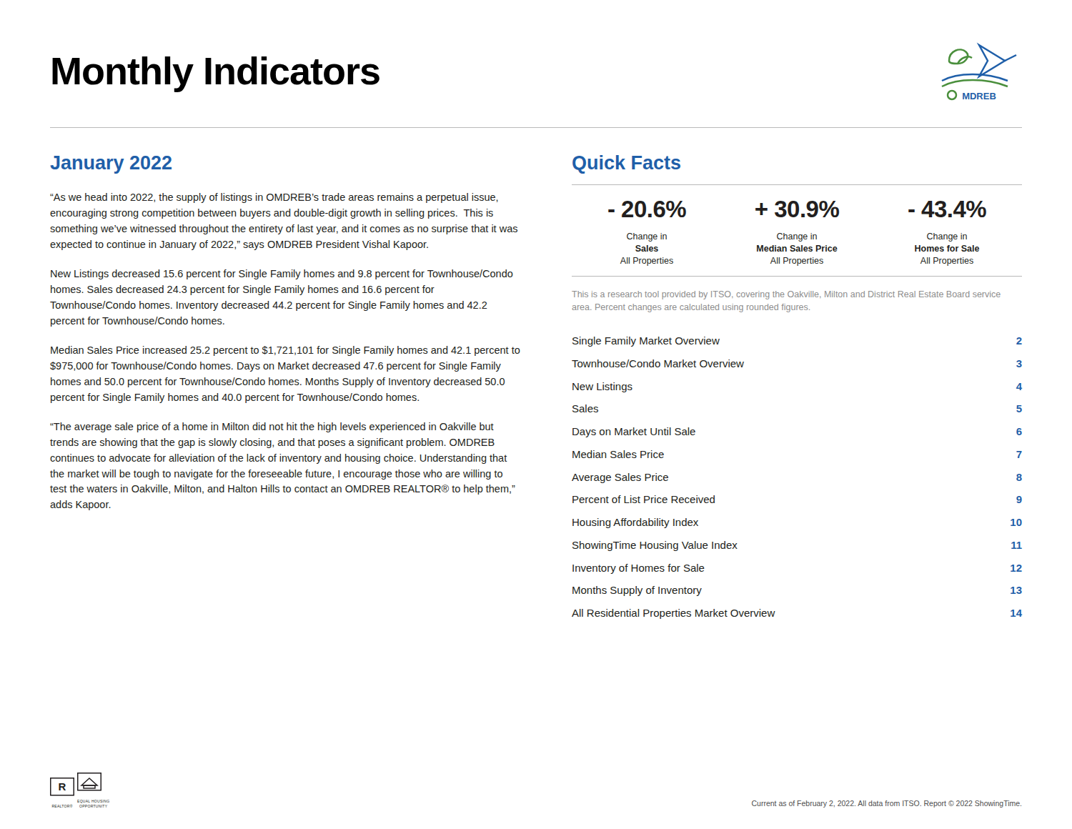Monthly Indicators
MDREB
January 2022
“As we head into 2022, the supply of listings in OMDREB’s trade areas remains a perpetual issue, encouraging strong competition between buyers and double-digit growth in selling prices. This is something we’ve witnessed throughout the entirety of last year, and it comes as no surprise that it was expected to continue in January of 2022,” says OMDREB President Vishal Kapoor.
New Listings decreased 15.6 percent for Single Family homes and 9.8 percent for Townhouse/Condo homes. Sales decreased 24.3 percent for Single Family homes and 16.6 percent for Townhouse/Condo homes. Inventory decreased 44.2 percent for Single Family homes and 42.2 percent for Townhouse/Condo homes.
Median Sales Price increased 25.2 percent to $1,721,101 for Single Family homes and 42.1 percent to $975,000 for Townhouse/Condo homes. Days on Market decreased 47.6 percent for Single Family homes and 50.0 percent for Townhouse/Condo homes. Months Supply of Inventory decreased 50.0 percent for Single Family homes and 40.0 percent for Townhouse/Condo homes.
“The average sale price of a home in Milton did not hit the high levels experienced in Oakville but trends are showing that the gap is slowly closing, and that poses a significant problem. OMDREB continues to advocate for alleviation of the lack of inventory and housing choice. Understanding that the market will be tough to navigate for the foreseeable future, I encourage those who are willing to test the waters in Oakville, Milton, and Halton Hills to contact an OMDREB REALTOR® to help them,” adds Kapoor.
Quick Facts
- 20.6%
Change in
Sales
All Properties
+ 30.9%
Change in
Median Sales Price
All Properties
- 43.4%
Change in
Homes for Sale
All Properties
This is a research tool provided by ITSO, covering the Oakville, Milton and District Real Estate Board service area. Percent changes are calculated using rounded figures.
| Single Family Market Overview | 2 |
| Townhouse/Condo Market Overview | 3 |
| New Listings | 4 |
| Sales | 5 |
| Days on Market Until Sale | 6 |
| Median Sales Price | 7 |
| Average Sales Price | 8 |
| Percent of List Price Received | 9 |
| Housing Affordability Index | 10 |
| ShowingTime Housing Value Index | 11 |
| Inventory of Homes for Sale | 12 |
| Months Supply of Inventory | 13 |
| All Residential Properties Market Overview | 14 |
R
REALTOR®
EQUAL HOUSING
OPPORTUNITY
Current as of February 2, 2022. All data from ITSO. Report © 2022 ShowingTime.